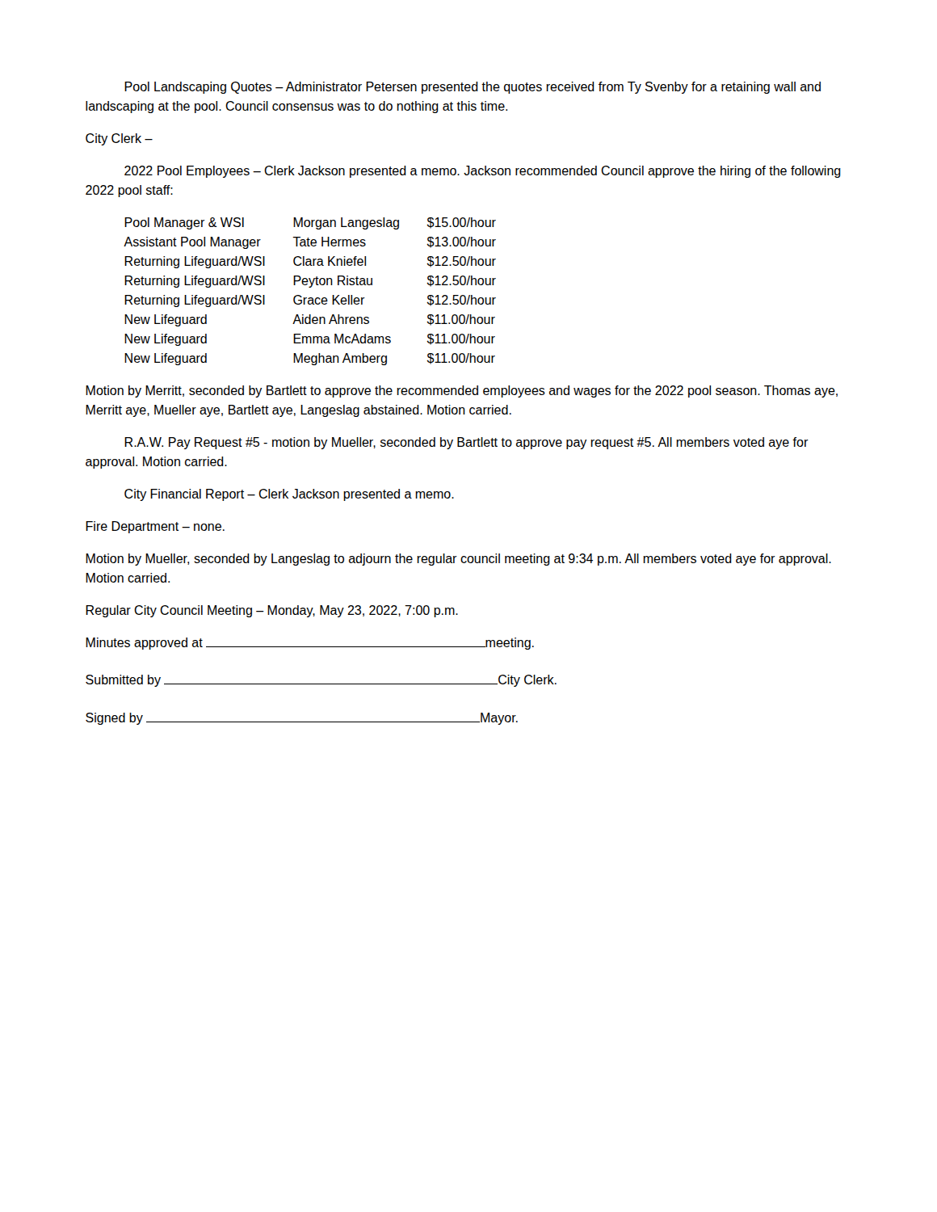Pool Landscaping Quotes – Administrator Petersen presented the quotes received from Ty Svenby for a retaining wall and landscaping at the pool. Council consensus was to do nothing at this time.
City Clerk –
2022 Pool Employees – Clerk Jackson presented a memo. Jackson recommended Council approve the hiring of the following 2022 pool staff:
| Pool Manager & WSI | Morgan Langeslag | $15.00/hour |
| Assistant Pool Manager | Tate Hermes | $13.00/hour |
| Returning Lifeguard/WSI | Clara Kniefel | $12.50/hour |
| Returning Lifeguard/WSI | Peyton Ristau | $12.50/hour |
| Returning Lifeguard/WSI | Grace Keller | $12.50/hour |
| New Lifeguard | Aiden Ahrens | $11.00/hour |
| New Lifeguard | Emma McAdams | $11.00/hour |
| New Lifeguard | Meghan Amberg | $11.00/hour |
Motion by Merritt, seconded by Bartlett to approve the recommended employees and wages for the 2022 pool season. Thomas aye, Merritt aye, Mueller aye, Bartlett aye, Langeslag abstained. Motion carried.
R.A.W. Pay Request #5 - motion by Mueller, seconded by Bartlett to approve pay request #5. All members voted aye for approval. Motion carried.
City Financial Report – Clerk Jackson presented a memo.
Fire Department – none.
Motion by Mueller, seconded by Langeslag to adjourn the regular council meeting at 9:34 p.m. All members voted aye for approval. Motion carried.
Regular City Council Meeting – Monday, May 23, 2022, 7:00 p.m.
Minutes approved at meeting.
Submitted by City Clerk.
Signed by Mayor.